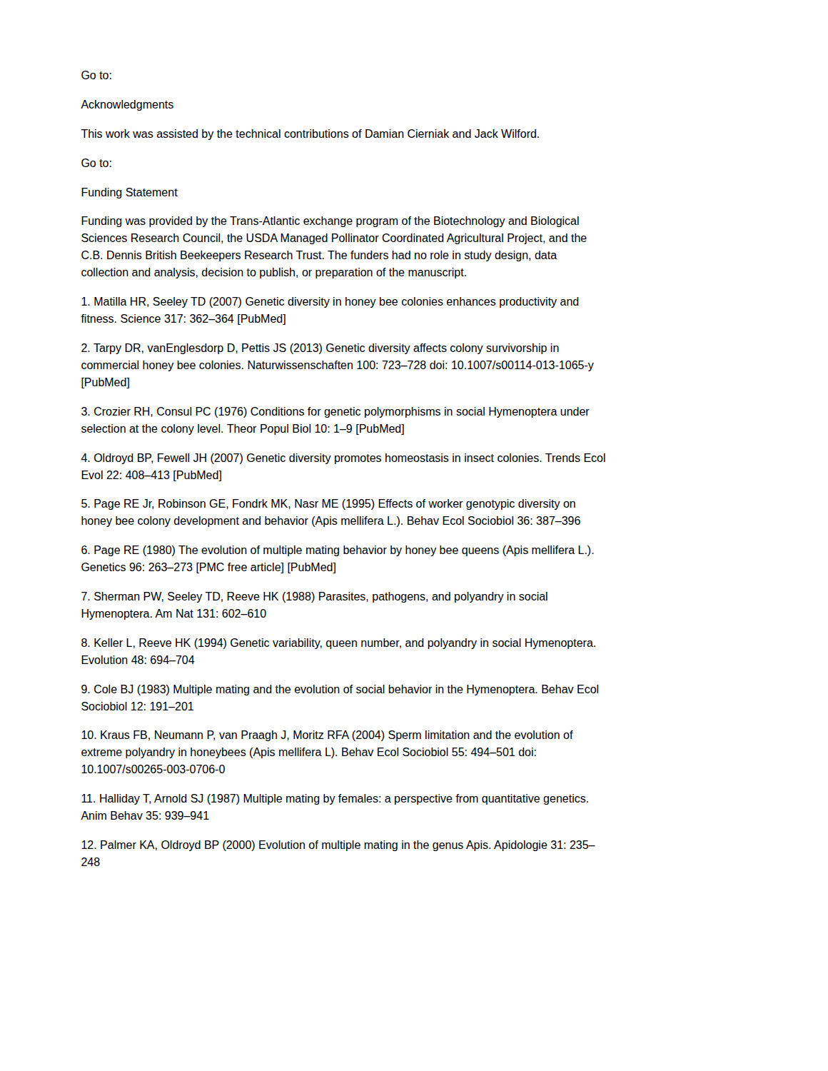Go to:
Acknowledgments
This work was assisted by the technical contributions of Damian Cierniak and Jack Wilford.
Go to:
Funding Statement
Funding was provided by the Trans-Atlantic exchange program of the Biotechnology and Biological Sciences Research Council, the USDA Managed Pollinator Coordinated Agricultural Project, and the C.B. Dennis British Beekeepers Research Trust. The funders had no role in study design, data collection and analysis, decision to publish, or preparation of the manuscript.
1. Matilla HR, Seeley TD (2007) Genetic diversity in honey bee colonies enhances productivity and fitness. Science 317: 362–364 [PubMed]
2. Tarpy DR, vanEnglesdorp D, Pettis JS (2013) Genetic diversity affects colony survivorship in commercial honey bee colonies. Naturwissenschaften 100: 723–728 doi: 10.1007/s00114-013-1065-y [PubMed]
3. Crozier RH, Consul PC (1976) Conditions for genetic polymorphisms in social Hymenoptera under selection at the colony level. Theor Popul Biol 10: 1–9 [PubMed]
4. Oldroyd BP, Fewell JH (2007) Genetic diversity promotes homeostasis in insect colonies. Trends Ecol Evol 22: 408–413 [PubMed]
5. Page RE Jr, Robinson GE, Fondrk MK, Nasr ME (1995) Effects of worker genotypic diversity on honey bee colony development and behavior (Apis mellifera L.). Behav Ecol Sociobiol 36: 387–396
6. Page RE (1980) The evolution of multiple mating behavior by honey bee queens (Apis mellifera L.). Genetics 96: 263–273 [PMC free article] [PubMed]
7. Sherman PW, Seeley TD, Reeve HK (1988) Parasites, pathogens, and polyandry in social Hymenoptera. Am Nat 131: 602–610
8. Keller L, Reeve HK (1994) Genetic variability, queen number, and polyandry in social Hymenoptera. Evolution 48: 694–704
9. Cole BJ (1983) Multiple mating and the evolution of social behavior in the Hymenoptera. Behav Ecol Sociobiol 12: 191–201
10. Kraus FB, Neumann P, van Praagh J, Moritz RFA (2004) Sperm limitation and the evolution of extreme polyandry in honeybees (Apis mellifera L). Behav Ecol Sociobiol 55: 494–501 doi: 10.1007/s00265-003-0706-0
11. Halliday T, Arnold SJ (1987) Multiple mating by females: a perspective from quantitative genetics. Anim Behav 35: 939–941
12. Palmer KA, Oldroyd BP (2000) Evolution of multiple mating in the genus Apis. Apidologie 31: 235–248